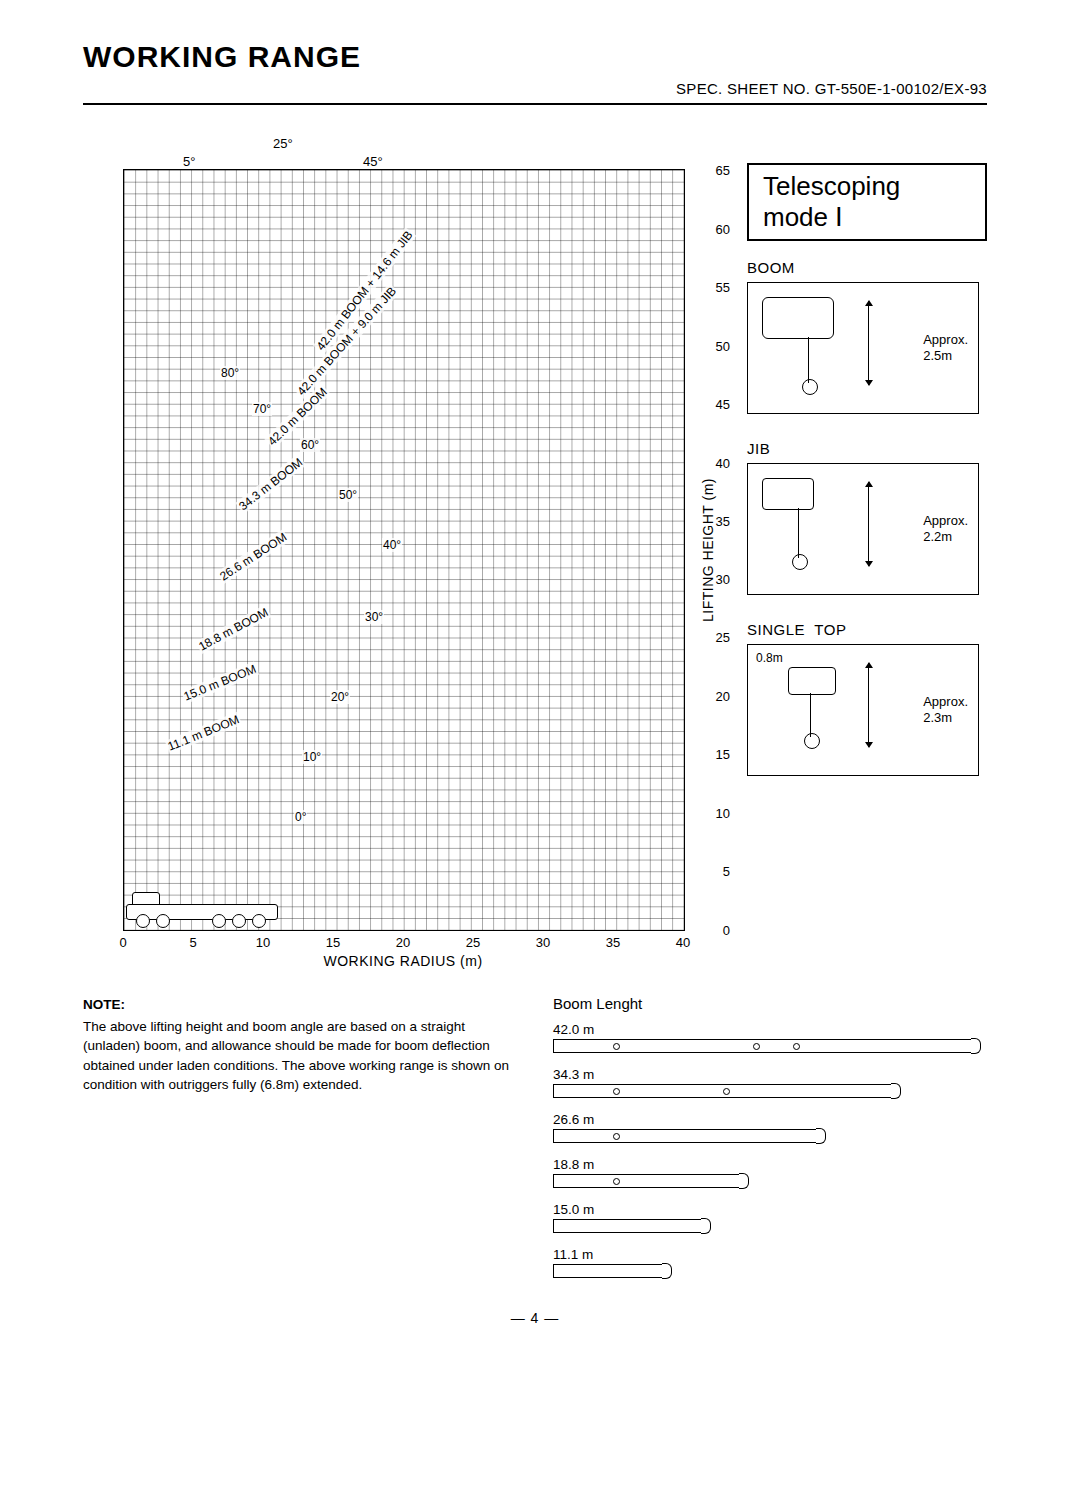WORKING RANGE
SPEC. SHEET NO. GT-550E-1-00102/EX-93
5° 25° 45°
42.0 m BOOM + 14.6 m JIB 42.0 m BOOM + 9.0 m JIB 42.0 m BOOM 34.3 m BOOM 26.6 m BOOM 18.8 m BOOM 15.0 m BOOM 11.1 m BOOM 80° 70° 60° 50° 40° 30° 20° 10° 0°
65 60 55 50 45 40 35 30 25 20 15 10 5 0
LIFTING HEIGHT (m)
0 5 10 15 20 25 30 35 40
WORKING RADIUS (m)
Telescoping mode Ⅰ
BOOM
Approx.
2.5m
JIB
Approx.
2.2m
SINGLE TOP
0.8m
Approx.
2.3m
NOTE:
The above lifting height and boom angle are based on a straight (unladen) boom, and allowance should be made for boom deflection obtained under laden conditions. The above working range is shown on condition with outriggers fully (6.8m) extended.
Boom Lenght
42.0 m
34.3 m
26.6 m
18.8 m
15.0 m
11.1 m
— 4 —